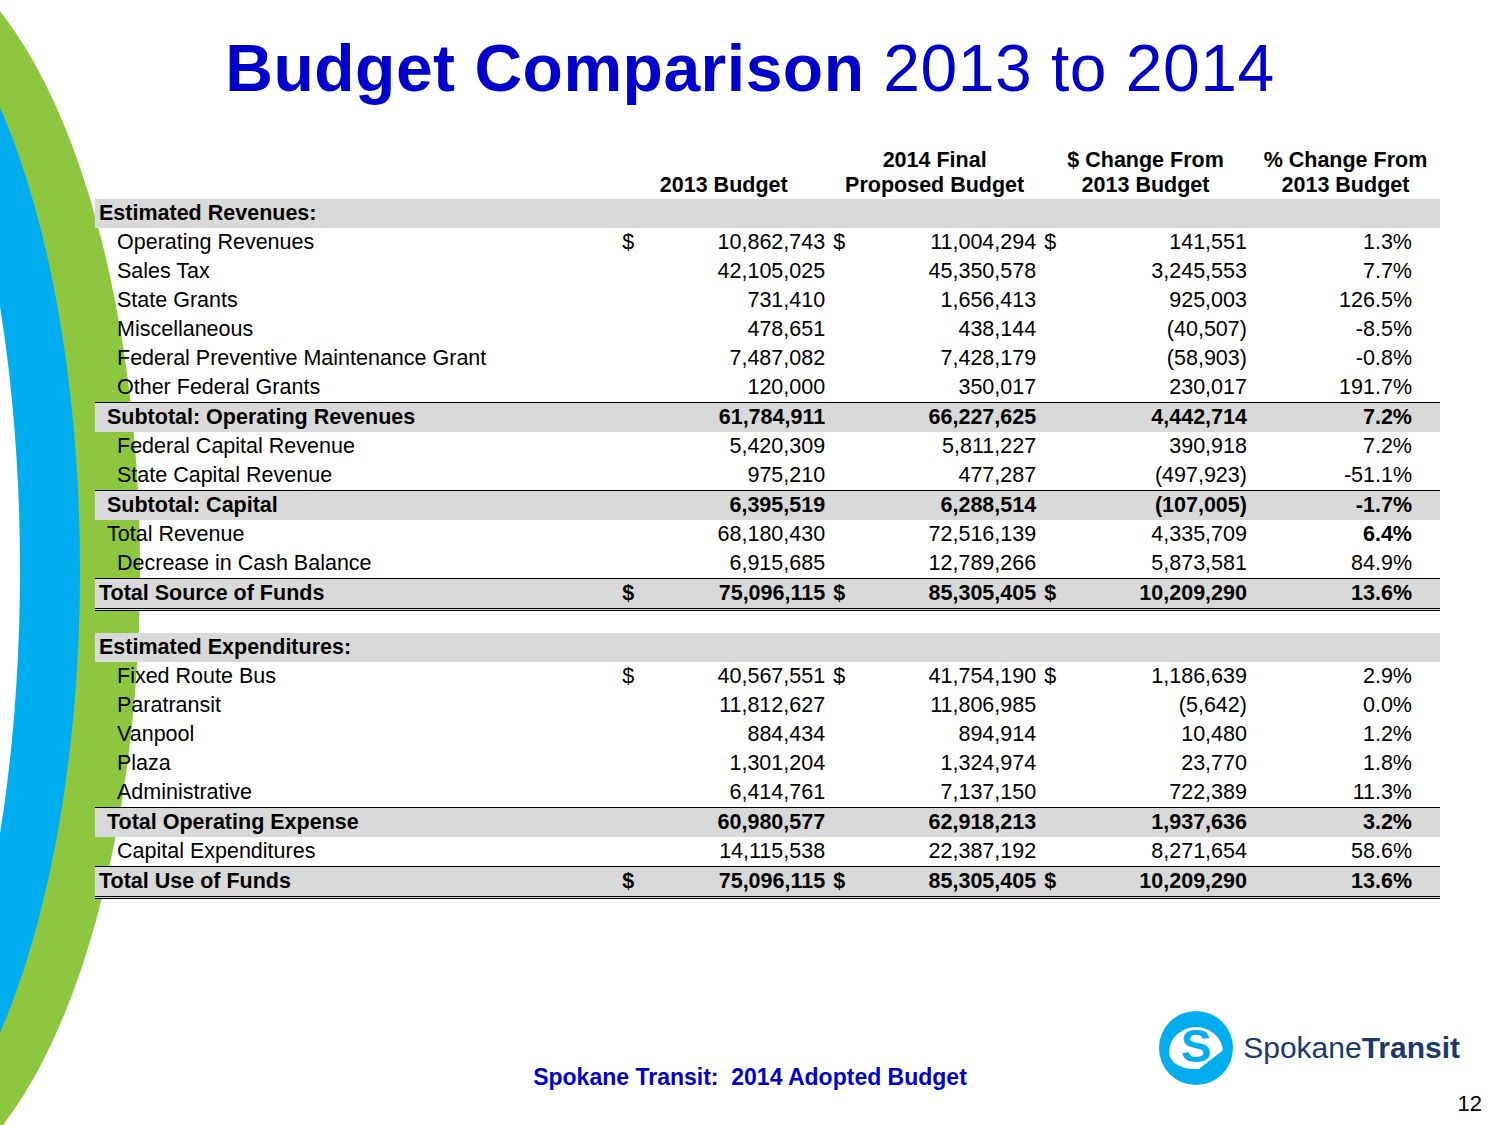Budget Comparison 2013 to 2014
| | 2013 Budget | 2014 Final Proposed Budget | $ Change From 2013 Budget | % Change From 2013 Budget |
| --- | --- | --- | --- | --- |
| Estimated Revenues: | |
| Operating Revenues | $ | 10,862,743 | $ | 11,004,294 | $ | 141,551 | 1.3% |
| Sales Tax | | 42,105,025 | | 45,350,578 | | 3,245,553 | 7.7% |
| State Grants | | 731,410 | | 1,656,413 | | 925,003 | 126.5% |
| Miscellaneous | | 478,651 | | 438,144 | | (40,507) | -8.5% |
| Federal Preventive Maintenance Grant | | 7,487,082 | | 7,428,179 | | (58,903) | -0.8% |
| Other Federal Grants | | 120,000 | | 350,017 | | 230,017 | 191.7% |
| Subtotal: Operating Revenues | | 61,784,911 | | 66,227,625 | | 4,442,714 | 7.2% |
| Federal Capital Revenue | | 5,420,309 | | 5,811,227 | | 390,918 | 7.2% |
| State Capital Revenue | | 975,210 | | 477,287 | | (497,923) | -51.1% |
| Subtotal: Capital | | 6,395,519 | | 6,288,514 | | (107,005) | -1.7% |
| Total Revenue | | 68,180,430 | | 72,516,139 | | 4,335,709 | 6.4% |
| Decrease in Cash Balance | | 6,915,685 | | 12,789,266 | | 5,873,581 | 84.9% |
| Total Source of Funds | $ | 75,096,115 | $ | 85,305,405 | $ | 10,209,290 | 13.6% |
| Estimated Expenditures: | |
| Fixed Route Bus | $ | 40,567,551 | $ | 41,754,190 | $ | 1,186,639 | 2.9% |
| Paratransit | | 11,812,627 | | 11,806,985 | | (5,642) | 0.0% |
| Vanpool | | 884,434 | | 894,914 | | 10,480 | 1.2% |
| Plaza | | 1,301,204 | | 1,324,974 | | 23,770 | 1.8% |
| Administrative | | 6,414,761 | | 7,137,150 | | 722,389 | 11.3% |
| Total Operating Expense | | 60,980,577 | | 62,918,213 | | 1,937,636 | 3.2% |
| Capital Expenditures | | 14,115,538 | | 22,387,192 | | 8,271,654 | 58.6% |
| Total Use of Funds | $ | 75,096,115 | $ | 85,305,405 | $ | 10,209,290 | 13.6% |
Spokane Transit: 2014 Adopted Budget
Spokane Transit
12